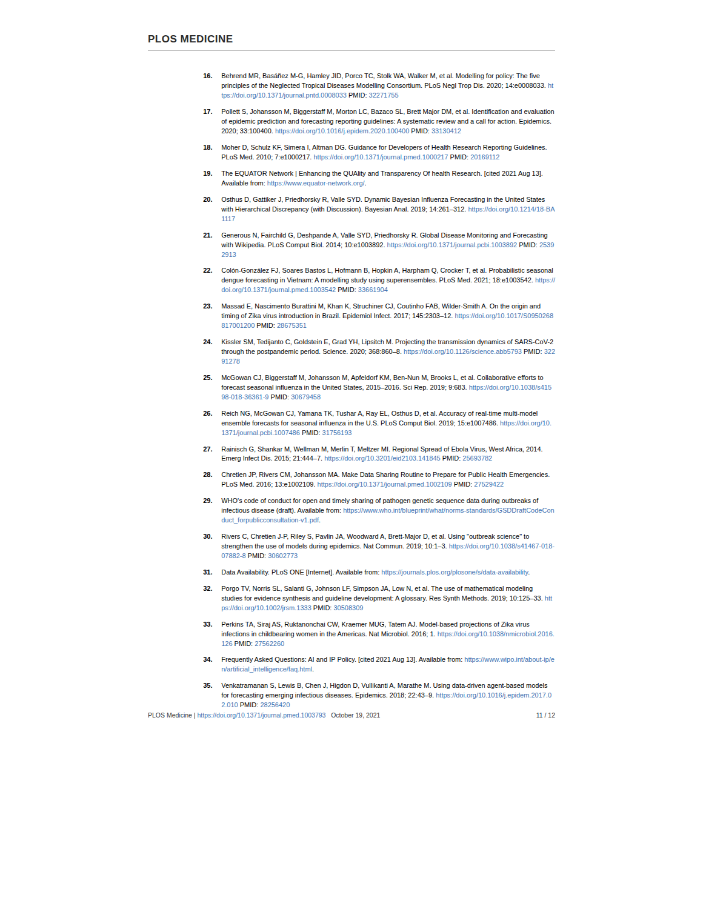PLOS MEDICINE
16. Behrend MR, Basáñez M-G, Hamley JID, Porco TC, Stolk WA, Walker M, et al. Modelling for policy: The five principles of the Neglected Tropical Diseases Modelling Consortium. PLoS Negl Trop Dis. 2020; 14:e0008033. https://doi.org/10.1371/journal.pntd.0008033 PMID: 32271755
17. Pollett S, Johansson M, Biggerstaff M, Morton LC, Bazaco SL, Brett Major DM, et al. Identification and evaluation of epidemic prediction and forecasting reporting guidelines: A systematic review and a call for action. Epidemics. 2020; 33:100400. https://doi.org/10.1016/j.epidem.2020.100400 PMID: 33130412
18. Moher D, Schulz KF, Simera I, Altman DG. Guidance for Developers of Health Research Reporting Guidelines. PLoS Med. 2010; 7:e1000217. https://doi.org/10.1371/journal.pmed.1000217 PMID: 20169112
19. The EQUATOR Network | Enhancing the QUAlity and Transparency Of health Research. [cited 2021 Aug 13]. Available from: https://www.equator-network.org/.
20. Osthus D, Gattiker J, Priedhorsky R, Valle SYD. Dynamic Bayesian Influenza Forecasting in the United States with Hierarchical Discrepancy (with Discussion). Bayesian Anal. 2019; 14:261–312. https://doi.org/10.1214/18-BA1117
21. Generous N, Fairchild G, Deshpande A, Valle SYD, Priedhorsky R. Global Disease Monitoring and Forecasting with Wikipedia. PLoS Comput Biol. 2014; 10:e1003892. https://doi.org/10.1371/journal.pcbi.1003892 PMID: 25392913
22. Colón-González FJ, Soares Bastos L, Hofmann B, Hopkin A, Harpham Q, Crocker T, et al. Probabilistic seasonal dengue forecasting in Vietnam: A modelling study using superensembles. PLoS Med. 2021; 18:e1003542. https://doi.org/10.1371/journal.pmed.1003542 PMID: 33661904
23. Massad E, Nascimento Burattini M, Khan K, Struchiner CJ, Coutinho FAB, Wilder-Smith A. On the origin and timing of Zika virus introduction in Brazil. Epidemiol Infect. 2017; 145:2303–12. https://doi.org/10.1017/S0950268817001200 PMID: 28675351
24. Kissler SM, Tedijanto C, Goldstein E, Grad YH, Lipsitch M. Projecting the transmission dynamics of SARS-CoV-2 through the postpandemic period. Science. 2020; 368:860–8. https://doi.org/10.1126/science.abb5793 PMID: 32291278
25. McGowan CJ, Biggerstaff M, Johansson M, Apfeldorf KM, Ben-Nun M, Brooks L, et al. Collaborative efforts to forecast seasonal influenza in the United States, 2015–2016. Sci Rep. 2019; 9:683. https://doi.org/10.1038/s41598-018-36361-9 PMID: 30679458
26. Reich NG, McGowan CJ, Yamana TK, Tushar A, Ray EL, Osthus D, et al. Accuracy of real-time multi-model ensemble forecasts for seasonal influenza in the U.S. PLoS Comput Biol. 2019; 15:e1007486. https://doi.org/10.1371/journal.pcbi.1007486 PMID: 31756193
27. Rainisch G, Shankar M, Wellman M, Merlin T, Meltzer MI. Regional Spread of Ebola Virus, West Africa, 2014. Emerg Infect Dis. 2015; 21:444–7. https://doi.org/10.3201/eid2103.141845 PMID: 25693782
28. Chretien JP, Rivers CM, Johansson MA. Make Data Sharing Routine to Prepare for Public Health Emergencies. PLoS Med. 2016; 13:e1002109. https://doi.org/10.1371/journal.pmed.1002109 PMID: 27529422
29. WHO's code of conduct for open and timely sharing of pathogen genetic sequence data during outbreaks of infectious disease (draft). Available from: https://www.who.int/blueprint/what/norms-standards/GSDDraftCodeConduct_forpublicconsultation-v1.pdf.
30. Rivers C, Chretien J-P, Riley S, Pavlin JA, Woodward A, Brett-Major D, et al. Using "outbreak science" to strengthen the use of models during epidemics. Nat Commun. 2019; 10:1–3. https://doi.org/10.1038/s41467-018-07882-8 PMID: 30602773
31. Data Availability. PLoS ONE [Internet]. Available from: https://journals.plos.org/plosone/s/data-availability.
32. Porgo TV, Norris SL, Salanti G, Johnson LF, Simpson JA, Low N, et al. The use of mathematical modeling studies for evidence synthesis and guideline development: A glossary. Res Synth Methods. 2019; 10:125–33. https://doi.org/10.1002/jrsm.1333 PMID: 30508309
33. Perkins TA, Siraj AS, Ruktanonchai CW, Kraemer MUG, Tatem AJ. Model-based projections of Zika virus infections in childbearing women in the Americas. Nat Microbiol. 2016; 1. https://doi.org/10.1038/nmicrobiol.2016.126 PMID: 27562260
34. Frequently Asked Questions: AI and IP Policy. [cited 2021 Aug 13]. Available from: https://www.wipo.int/about-ip/en/artificial_intelligence/faq.html.
35. Venkatramanan S, Lewis B, Chen J, Higdon D, Vullikanti A, Marathe M. Using data-driven agent-based models for forecasting emerging infectious diseases. Epidemics. 2018; 22:43–9. https://doi.org/10.1016/j.epidem.2017.02.010 PMID: 28256420
PLOS Medicine | https://doi.org/10.1371/journal.pmed.1003793 October 19, 2021
11 / 12